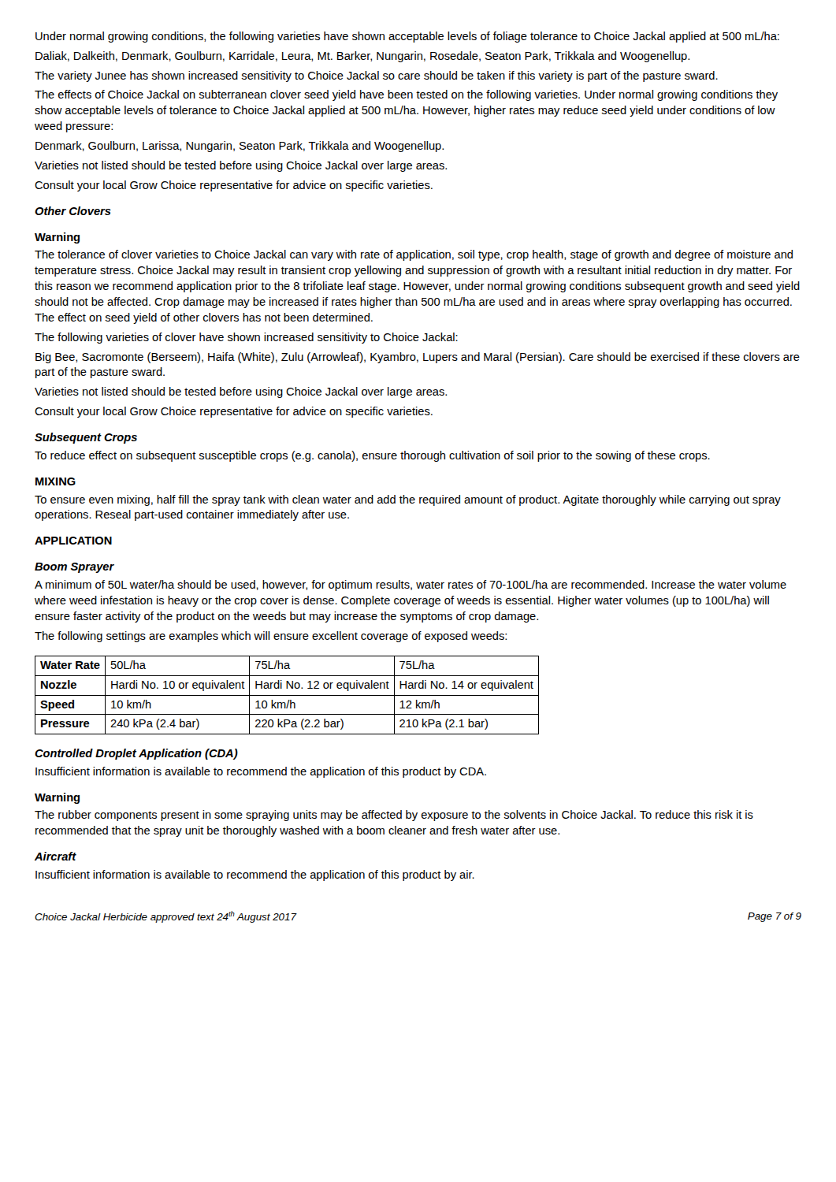Under normal growing conditions, the following varieties have shown acceptable levels of foliage tolerance to Choice Jackal applied at 500 mL/ha:
Daliak, Dalkeith, Denmark, Goulburn, Karridale, Leura, Mt. Barker, Nungarin, Rosedale, Seaton Park, Trikkala and Woogenellup.
The variety Junee has shown increased sensitivity to Choice Jackal so care should be taken if this variety is part of the pasture sward.
The effects of Choice Jackal on subterranean clover seed yield have been tested on the following varieties. Under normal growing conditions they show acceptable levels of tolerance to Choice Jackal applied at 500 mL/ha. However, higher rates may reduce seed yield under conditions of low weed pressure:
Denmark, Goulburn, Larissa, Nungarin, Seaton Park, Trikkala and Woogenellup.
Varieties not listed should be tested before using Choice Jackal over large areas.
Consult your local Grow Choice representative for advice on specific varieties.
Other Clovers
Warning
The tolerance of clover varieties to Choice Jackal can vary with rate of application, soil type, crop health, stage of growth and degree of moisture and temperature stress. Choice Jackal may result in transient crop yellowing and suppression of growth with a resultant initial reduction in dry matter. For this reason we recommend application prior to the 8 trifoliate leaf stage. However, under normal growing conditions subsequent growth and seed yield should not be affected. Crop damage may be increased if rates higher than 500 mL/ha are used and in areas where spray overlapping has occurred. The effect on seed yield of other clovers has not been determined.
The following varieties of clover have shown increased sensitivity to Choice Jackal:
Big Bee, Sacromonte (Berseem), Haifa (White), Zulu (Arrowleaf), Kyambro, Lupers and Maral (Persian). Care should be exercised if these clovers are part of the pasture sward.
Varieties not listed should be tested before using Choice Jackal over large areas.
Consult your local Grow Choice representative for advice on specific varieties.
Subsequent Crops
To reduce effect on subsequent susceptible crops (e.g. canola), ensure thorough cultivation of soil prior to the sowing of these crops.
MIXING
To ensure even mixing, half fill the spray tank with clean water and add the required amount of product. Agitate thoroughly while carrying out spray operations. Reseal part-used container immediately after use.
APPLICATION
Boom Sprayer
A minimum of 50L water/ha should be used, however, for optimum results, water rates of 70-100L/ha are recommended. Increase the water volume where weed infestation is heavy or the crop cover is dense. Complete coverage of weeds is essential. Higher water volumes (up to 100L/ha) will ensure faster activity of the product on the weeds but may increase the symptoms of crop damage.
The following settings are examples which will ensure excellent coverage of exposed weeds:
| Water Rate | 50L/ha | 75L/ha | 75L/ha |
| Nozzle | Hardi No. 10 or equivalent | Hardi No. 12 or equivalent | Hardi No. 14 or equivalent |
| Speed | 10 km/h | 10 km/h | 12 km/h |
| Pressure | 240 kPa (2.4 bar) | 220 kPa (2.2 bar) | 210 kPa (2.1 bar) |
Controlled Droplet Application (CDA)
Insufficient information is available to recommend the application of this product by CDA.
Warning
The rubber components present in some spraying units may be affected by exposure to the solvents in Choice Jackal. To reduce this risk it is recommended that the spray unit be thoroughly washed with a boom cleaner and fresh water after use.
Aircraft
Insufficient information is available to recommend the application of this product by air.
Choice Jackal Herbicide approved text 24th August 2017 Page 7 of 9